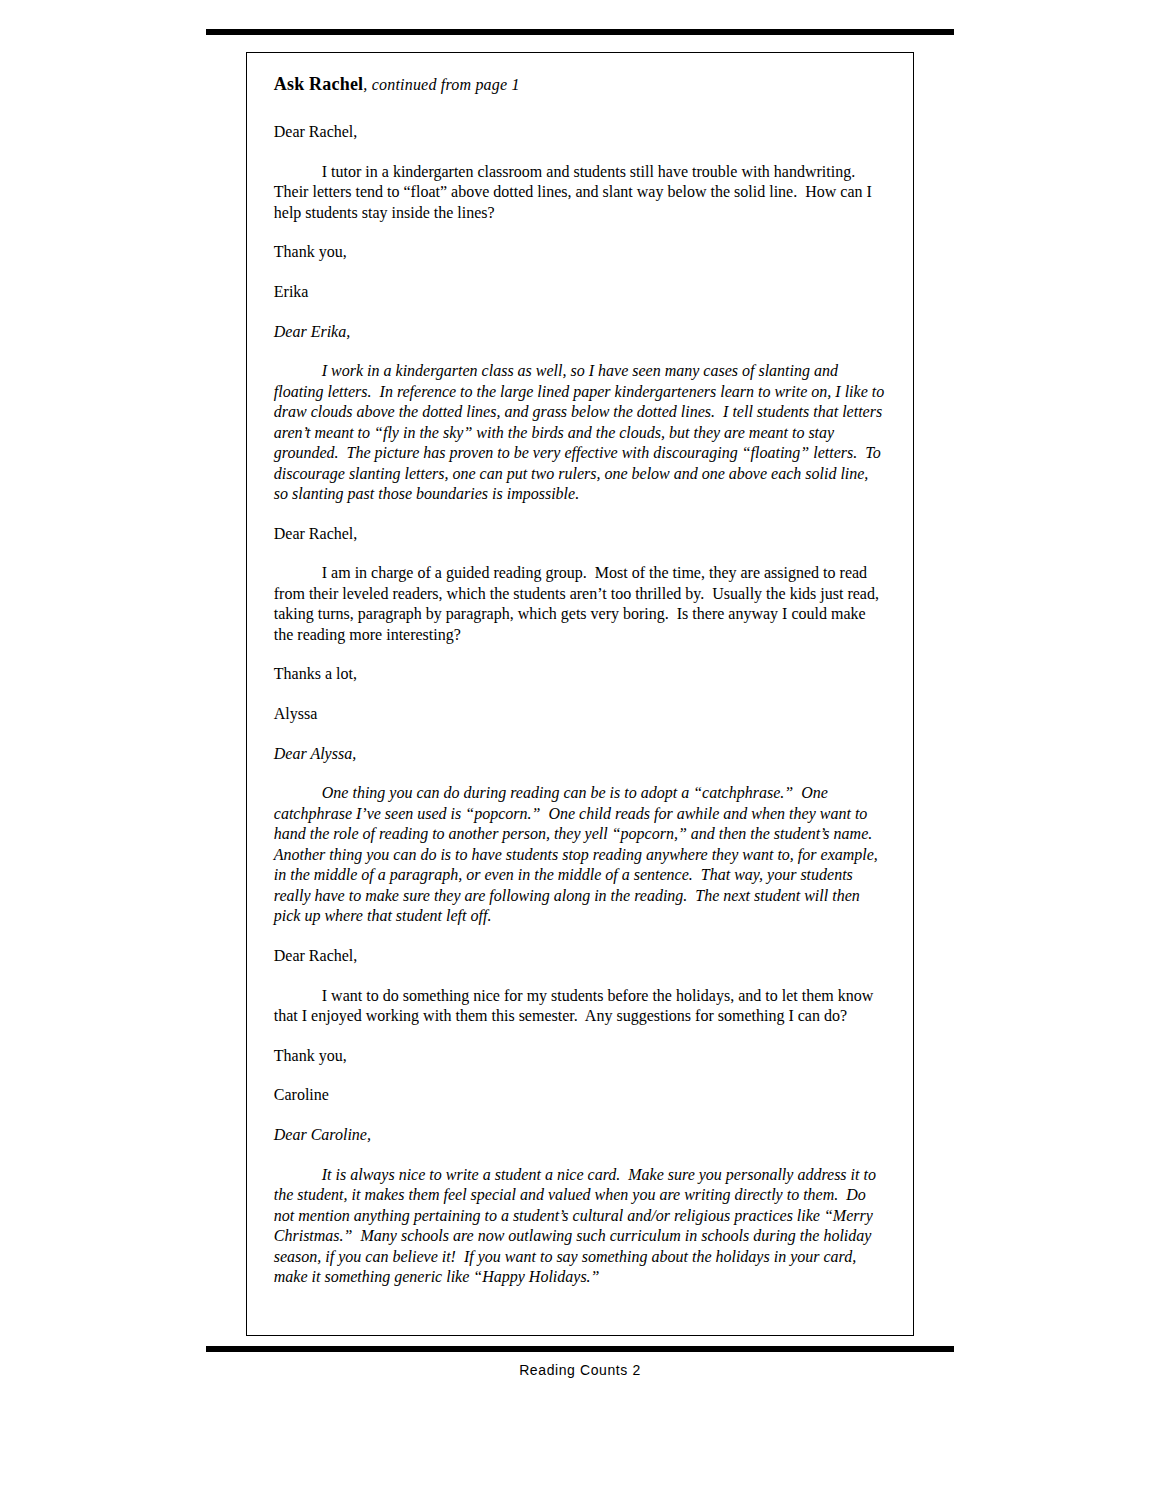Ask Rachel, continued from page 1
Dear Rachel,
I tutor in a kindergarten classroom and students still have trouble with handwriting. Their letters tend to “float” above dotted lines, and slant way below the solid line. How can I help students stay inside the lines?
Thank you,
Erika
Dear Erika,
I work in a kindergarten class as well, so I have seen many cases of slanting and floating letters. In reference to the large lined paper kindergarteners learn to write on, I like to draw clouds above the dotted lines, and grass below the dotted lines. I tell students that letters aren’t meant to “fly in the sky” with the birds and the clouds, but they are meant to stay grounded. The picture has proven to be very effective with discouraging “floating” letters. To discourage slanting letters, one can put two rulers, one below and one above each solid line, so slanting past those boundaries is impossible.
Dear Rachel,
I am in charge of a guided reading group. Most of the time, they are assigned to read from their leveled readers, which the students aren’t too thrilled by. Usually the kids just read, taking turns, paragraph by paragraph, which gets very boring. Is there anyway I could make the reading more interesting?
Thanks a lot,
Alyssa
Dear Alyssa,
One thing you can do during reading can be is to adopt a “catchphrase.” One catchphrase I’ve seen used is “popcorn.” One child reads for awhile and when they want to hand the role of reading to another person, they yell “popcorn,” and then the student’s name. Another thing you can do is to have students stop reading anywhere they want to, for example, in the middle of a paragraph, or even in the middle of a sentence. That way, your students really have to make sure they are following along in the reading. The next student will then pick up where that student left off.
Dear Rachel,
I want to do something nice for my students before the holidays, and to let them know that I enjoyed working with them this semester. Any suggestions for something I can do?
Thank you,
Caroline
Dear Caroline,
It is always nice to write a student a nice card. Make sure you personally address it to the student, it makes them feel special and valued when you are writing directly to them. Do not mention anything pertaining to a student’s cultural and/or religious practices like “Merry Christmas.” Many schools are now outlawing such curriculum in schools during the holiday season, if you can believe it! If you want to say something about the holidays in your card, make it something generic like “Happy Holidays.”
Reading Counts 2